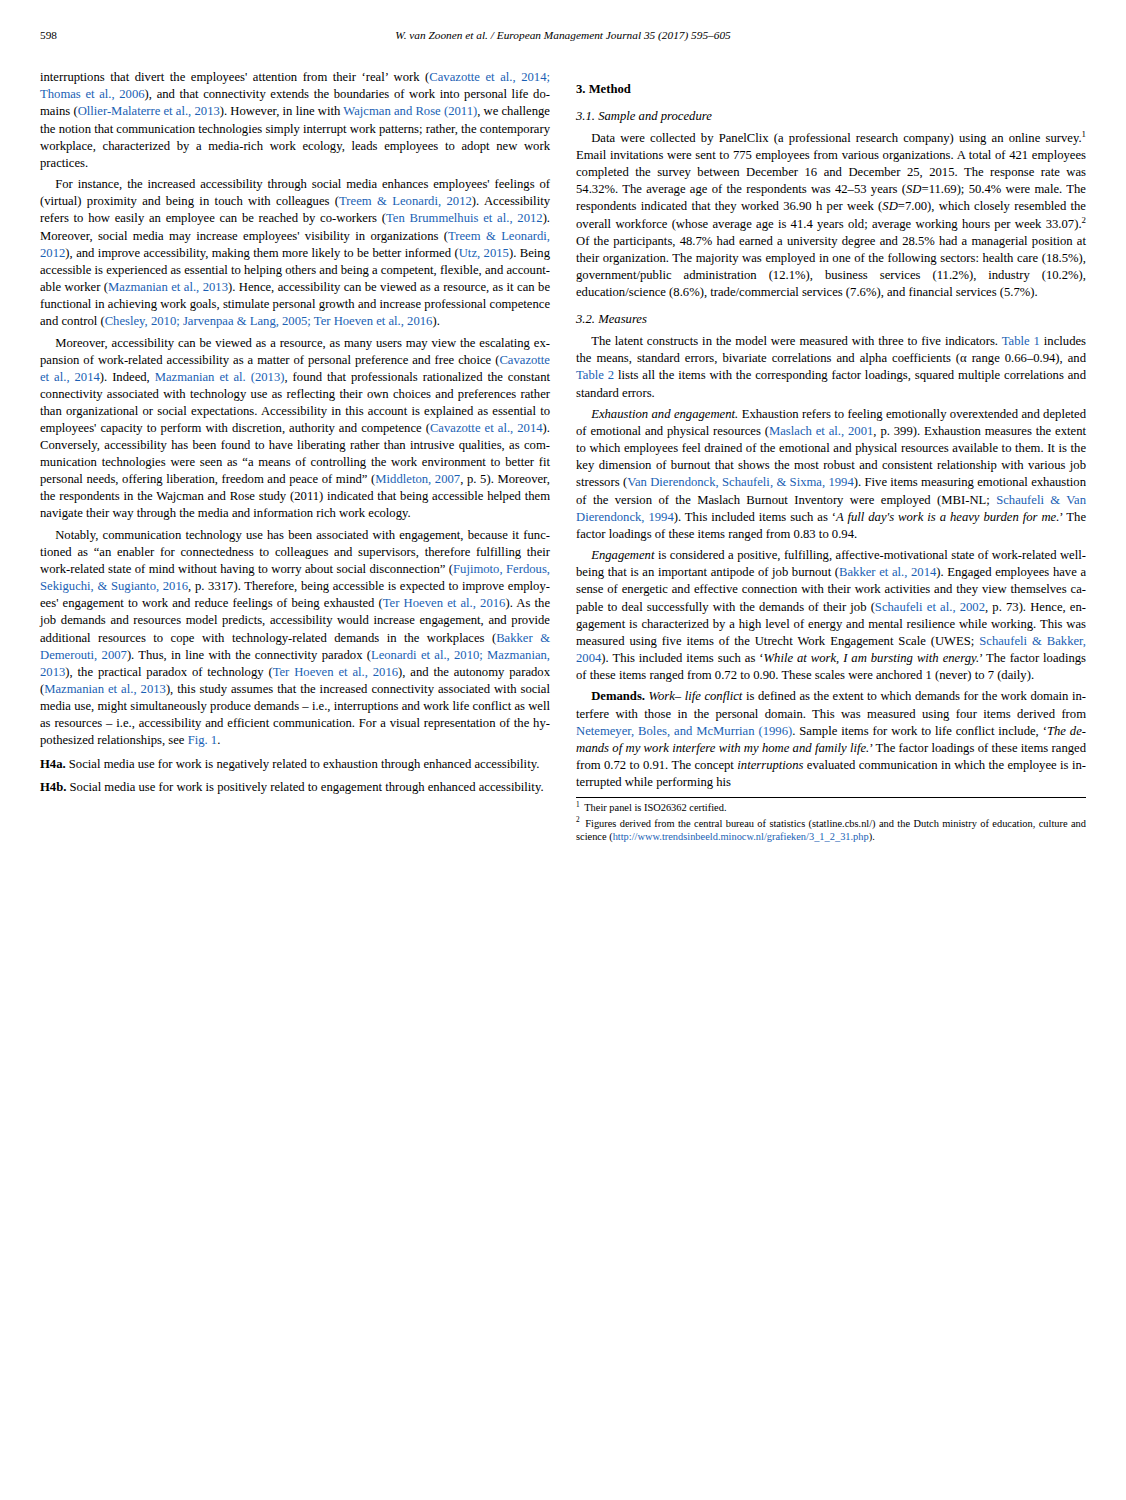598 W. van Zoonen et al. / European Management Journal 35 (2017) 595–605
interruptions that divert the employees' attention from their ‘real’ work (Cavazotte et al., 2014; Thomas et al., 2006), and that connectivity extends the boundaries of work into personal life domains (Ollier-Malaterre et al., 2013). However, in line with Wajcman and Rose (2011), we challenge the notion that communication technologies simply interrupt work patterns; rather, the contemporary workplace, characterized by a media-rich work ecology, leads employees to adopt new work practices.
For instance, the increased accessibility through social media enhances employees' feelings of (virtual) proximity and being in touch with colleagues (Treem & Leonardi, 2012). Accessibility refers to how easily an employee can be reached by co-workers (Ten Brummelhuis et al., 2012). Moreover, social media may increase employees' visibility in organizations (Treem & Leonardi, 2012), and improve accessibility, making them more likely to be better informed (Utz, 2015). Being accessible is experienced as essential to helping others and being a competent, flexible, and accountable worker (Mazmanian et al., 2013). Hence, accessibility can be viewed as a resource, as it can be functional in achieving work goals, stimulate personal growth and increase professional competence and control (Chesley, 2010; Jarvenpaa & Lang, 2005; Ter Hoeven et al., 2016).
Moreover, accessibility can be viewed as a resource, as many users may view the escalating expansion of work-related accessibility as a matter of personal preference and free choice (Cavazotte et al., 2014). Indeed, Mazmanian et al. (2013), found that professionals rationalized the constant connectivity associated with technology use as reflecting their own choices and preferences rather than organizational or social expectations. Accessibility in this account is explained as essential to employees' capacity to perform with discretion, authority and competence (Cavazotte et al., 2014). Conversely, accessibility has been found to have liberating rather than intrusive qualities, as communication technologies were seen as “a means of controlling the work environment to better fit personal needs, offering liberation, freedom and peace of mind” (Middleton, 2007, p. 5). Moreover, the respondents in the Wajcman and Rose study (2011) indicated that being accessible helped them navigate their way through the media and information rich work ecology.
Notably, communication technology use has been associated with engagement, because it functioned as “an enabler for connectedness to colleagues and supervisors, therefore fulfilling their work-related state of mind without having to worry about social disconnection” (Fujimoto, Ferdous, Sekiguchi, & Sugianto, 2016, p. 3317). Therefore, being accessible is expected to improve employees' engagement to work and reduce feelings of being exhausted (Ter Hoeven et al., 2016). As the job demands and resources model predicts, accessibility would increase engagement, and provide additional resources to cope with technology-related demands in the workplaces (Bakker & Demerouti, 2007). Thus, in line with the connectivity paradox (Leonardi et al., 2010; Mazmanian, 2013), the practical paradox of technology (Ter Hoeven et al., 2016), and the autonomy paradox (Mazmanian et al., 2013), this study assumes that the increased connectivity associated with social media use, might simultaneously produce demands – i.e., interruptions and work life conflict as well as resources – i.e., accessibility and efficient communication. For a visual representation of the hypothesized relationships, see Fig. 1.
H4a. Social media use for work is negatively related to exhaustion through enhanced accessibility.
H4b. Social media use for work is positively related to engagement through enhanced accessibility.
3. Method
3.1. Sample and procedure
Data were collected by PanelClix (a professional research company) using an online survey.1 Email invitations were sent to 775 employees from various organizations. A total of 421 employees completed the survey between December 16 and December 25, 2015. The response rate was 54.32%. The average age of the respondents was 42–53 years (SD=11.69); 50.4% were male. The respondents indicated that they worked 36.90 h per week (SD=7.00), which closely resembled the overall workforce (whose average age is 41.4 years old; average working hours per week 33.07).2 Of the participants, 48.7% had earned a university degree and 28.5% had a managerial position at their organization. The majority was employed in one of the following sectors: health care (18.5%), government/public administration (12.1%), business services (11.2%), industry (10.2%), education/science (8.6%), trade/commercial services (7.6%), and financial services (5.7%).
3.2. Measures
The latent constructs in the model were measured with three to five indicators. Table 1 includes the means, standard errors, bivariate correlations and alpha coefficients (α range 0.66–0.94), and Table 2 lists all the items with the corresponding factor loadings, squared multiple correlations and standard errors.
Exhaustion and engagement. Exhaustion refers to feeling emotionally overextended and depleted of emotional and physical resources (Maslach et al., 2001, p. 399). Exhaustion measures the extent to which employees feel drained of the emotional and physical resources available to them. It is the key dimension of burnout that shows the most robust and consistent relationship with various job stressors (Van Dierendonck, Schaufeli, & Sixma, 1994). Five items measuring emotional exhaustion of the version of the Maslach Burnout Inventory were employed (MBI-NL; Schaufeli & Van Dierendonck, 1994). This included items such as ‘A full day's work is a heavy burden for me.’ The factor loadings of these items ranged from 0.83 to 0.94.
Engagement is considered a positive, fulfilling, affective-motivational state of work-related wellbeing that is an important antipode of job burnout (Bakker et al., 2014). Engaged employees have a sense of energetic and effective connection with their work activities and they view themselves capable to deal successfully with the demands of their job (Schaufeli et al., 2002, p. 73). Hence, engagement is characterized by a high level of energy and mental resilience while working. This was measured using five items of the Utrecht Work Engagement Scale (UWES; Schaufeli & Bakker, 2004). This included items such as ‘While at work, I am bursting with energy.’ The factor loadings of these items ranged from 0.72 to 0.90. These scales were anchored 1 (never) to 7 (daily).
Demands. Work– life conflict is defined as the extent to which demands for the work domain interfere with those in the personal domain. This was measured using four items derived from Netemeyer, Boles, and McMurrian (1996). Sample items for work to life conflict include, ‘The demands of my work interfere with my home and family life.’ The factor loadings of these items ranged from 0.72 to 0.91. The concept interruptions evaluated communication in which the employee is interrupted while performing his
1 Their panel is ISO26362 certified.
2 Figures derived from the central bureau of statistics (statline.cbs.nl/) and the Dutch ministry of education, culture and science (http://www.trendsinbeeld.minocw.nl/grafieken/3_1_2_31.php).